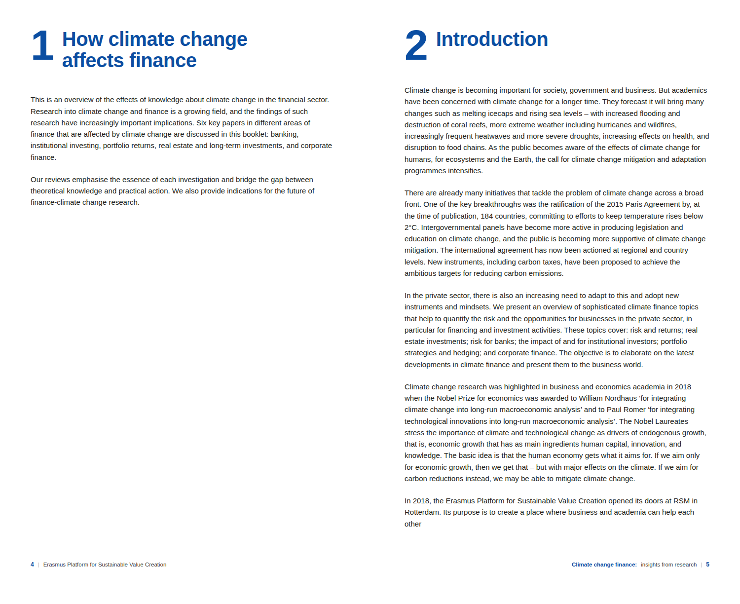1
How climate change
affects finance
This is an overview of the effects of knowledge about climate change in the financial sector. Research into climate change and finance is a growing field, and the findings of such research have increasingly important implications. Six key papers in different areas of finance that are affected by climate change are discussed in this booklet: banking, institutional investing, portfolio returns, real estate and long-term investments, and corporate finance.
Our reviews emphasise the essence of each investigation and bridge the gap between theoretical knowledge and practical action. We also provide indications for the future of finance-climate change research.
4 | Erasmus Platform for Sustainable Value Creation
2
Introduction
Climate change is becoming important for society, government and business. But academics have been concerned with climate change for a longer time. They forecast it will bring many changes such as melting icecaps and rising sea levels – with increased flooding and destruction of coral reefs, more extreme weather including hurricanes and wildfires, increasingly frequent heatwaves and more severe droughts, increasing effects on health, and disruption to food chains. As the public becomes aware of the effects of climate change for humans, for ecosystems and the Earth, the call for climate change mitigation and adaptation programmes intensifies.
There are already many initiatives that tackle the problem of climate change across a broad front. One of the key breakthroughs was the ratification of the 2015 Paris Agreement by, at the time of publication, 184 countries, committing to efforts to keep temperature rises below 2°C. Intergovernmental panels have become more active in producing legislation and education on climate change, and the public is becoming more supportive of climate change mitigation. The international agreement has now been actioned at regional and country levels. New instruments, including carbon taxes, have been proposed to achieve the ambitious targets for reducing carbon emissions.
In the private sector, there is also an increasing need to adapt to this and adopt new instruments and mindsets. We present an overview of sophisticated climate finance topics that help to quantify the risk and the opportunities for businesses in the private sector, in particular for financing and investment activities. These topics cover: risk and returns; real estate investments; risk for banks; the impact of and for institutional investors; portfolio strategies and hedging; and corporate finance. The objective is to elaborate on the latest developments in climate finance and present them to the business world.
Climate change research was highlighted in business and economics academia in 2018 when the Nobel Prize for economics was awarded to William Nordhaus ‘for integrating climate change into long-run macroeconomic analysis’ and to Paul Romer ‘for integrating technological innovations into long-run macroeconomic analysis’. The Nobel Laureates stress the importance of climate and technological change as drivers of endogenous growth, that is, economic growth that has as main ingredients human capital, innovation, and knowledge. The basic idea is that the human economy gets what it aims for. If we aim only for economic growth, then we get that – but with major effects on the climate. If we aim for carbon reductions instead, we may be able to mitigate climate change.
In 2018, the Erasmus Platform for Sustainable Value Creation opened its doors at RSM in Rotterdam. Its purpose is to create a place where business and academia can help each other
Climate change finance: insights from research | 5